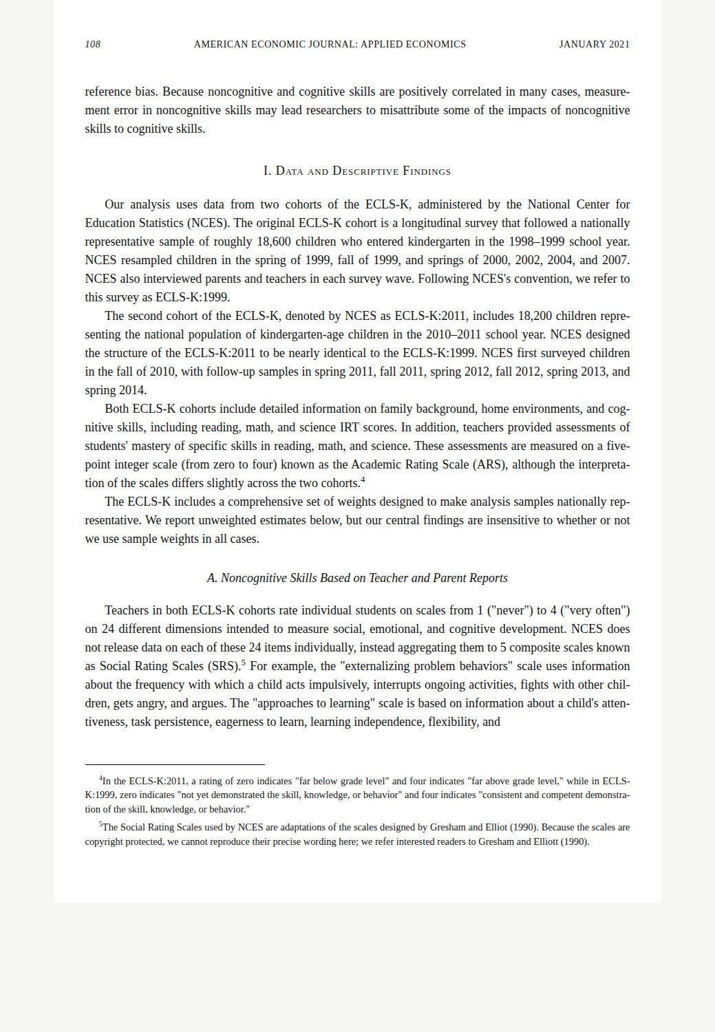108 American Economic Journal: Applied Economics January 2021
reference bias. Because noncognitive and cognitive skills are positively correlated in many cases, measurement error in noncognitive skills may lead researchers to misattribute some of the impacts of noncognitive skills to cognitive skills.
I. Data and Descriptive Findings
Our analysis uses data from two cohorts of the ECLS-K, administered by the National Center for Education Statistics (NCES). The original ECLS-K cohort is a longitudinal survey that followed a nationally representative sample of roughly 18,600 children who entered kindergarten in the 1998–1999 school year. NCES resampled children in the spring of 1999, fall of 1999, and springs of 2000, 2002, 2004, and 2007. NCES also interviewed parents and teachers in each survey wave. Following NCES's convention, we refer to this survey as ECLS-K:1999.
The second cohort of the ECLS-K, denoted by NCES as ECLS-K:2011, includes 18,200 children representing the national population of kindergarten-age children in the 2010–2011 school year. NCES designed the structure of the ECLS-K:2011 to be nearly identical to the ECLS-K:1999. NCES first surveyed children in the fall of 2010, with follow-up samples in spring 2011, fall 2011, spring 2012, fall 2012, spring 2013, and spring 2014.
Both ECLS-K cohorts include detailed information on family background, home environments, and cognitive skills, including reading, math, and science IRT scores. In addition, teachers provided assessments of students' mastery of specific skills in reading, math, and science. These assessments are measured on a five-point integer scale (from zero to four) known as the Academic Rating Scale (ARS), although the interpretation of the scales differs slightly across the two cohorts.4
The ECLS-K includes a comprehensive set of weights designed to make analysis samples nationally representative. We report unweighted estimates below, but our central findings are insensitive to whether or not we use sample weights in all cases.
A. Noncognitive Skills Based on Teacher and Parent Reports
Teachers in both ECLS-K cohorts rate individual students on scales from 1 ("never") to 4 ("very often") on 24 different dimensions intended to measure social, emotional, and cognitive development. NCES does not release data on each of these 24 items individually, instead aggregating them to 5 composite scales known as Social Rating Scales (SRS).5 For example, the "externalizing problem behaviors" scale uses information about the frequency with which a child acts impulsively, interrupts ongoing activities, fights with other children, gets angry, and argues. The "approaches to learning" scale is based on information about a child's attentiveness, task persistence, eagerness to learn, learning independence, flexibility, and
4In the ECLS-K:2011, a rating of zero indicates "far below grade level" and four indicates "far above grade level," while in ECLS-K:1999, zero indicates "not yet demonstrated the skill, knowledge, or behavior" and four indicates "consistent and competent demonstration of the skill, knowledge, or behavior."
5The Social Rating Scales used by NCES are adaptations of the scales designed by Gresham and Elliot (1990). Because the scales are copyright protected, we cannot reproduce their precise wording here; we refer interested readers to Gresham and Elliott (1990).